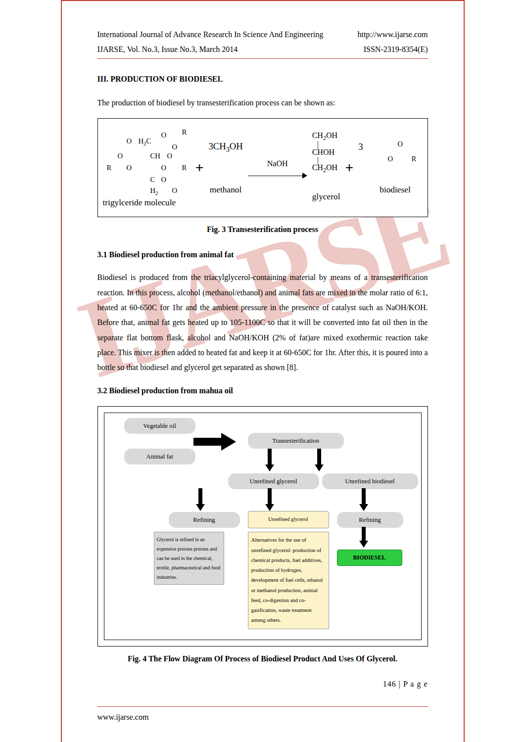IJARSE
International Journal of Advance Research In Science And Engineering
http://www.ijarse.com
IJARSE, Vol. No.3, Issue No.3, March 2014
ISSN-2319-8354(E)
III. PRODUCTION OF BIODIESEL
The production of biodiesel by transesterification process can be shown as:
O H2C O R O O CH O R O O R C O H2 O trigylceride molecule
+
3CH3OH
methanol
NaOH
CH2OH
|
CHOH
|
CH2OH
glycerol
+
3
O O R
biodiesel
Fig. 3 Transesterification process
3.1 Biodiesel production from animal fat
Biodiesel is produced from the triacylglycerol-containing material by means of a transesterification reaction. In this process, alcohol (methanol/ethanol) and animal fats are mixed in the molar ratio of 6:1, heated at 60-650C for 1hr and the ambient pressure in the presence of catalyst such as NaOH/KOH. Before that, animal fat gets heated up to 105-1100C so that it will be converted into fat oil then in the separate flat bottom flask, alcohol and NaOH/KOH (2% of fat)are mixed exothermic reaction take place. This mixer is then added to heated fat and keep it at 60-650C for 1hr. After this, it is poured into a bottle so that biodiesel and glycerol get separated as shown [8].
3.2 Biodiesel production from mahua oil
Vegetable oil
Animal fat
Transesterification
Unrefined glycerol
Unrefined biodiesel
Refining
Unrefined glycerol
Refining
BIODIESEL
Glycerol is refined in an expensive process process and can be used in the chemical, textile, pharmaceutical and food industries.
Alternatives for the use of unrefined glycerol: production of chemical products, fuel additives, production of hydrogen, development of fuel cells, ethanol or methanol production, animal feed, co-digestion and co-gasification, waste treatment among others.
Fig. 4 The Flow Diagram Of Process of Biodiesel Product And Uses Of Glycerol.
146 | P a g e
www.ijarse.com